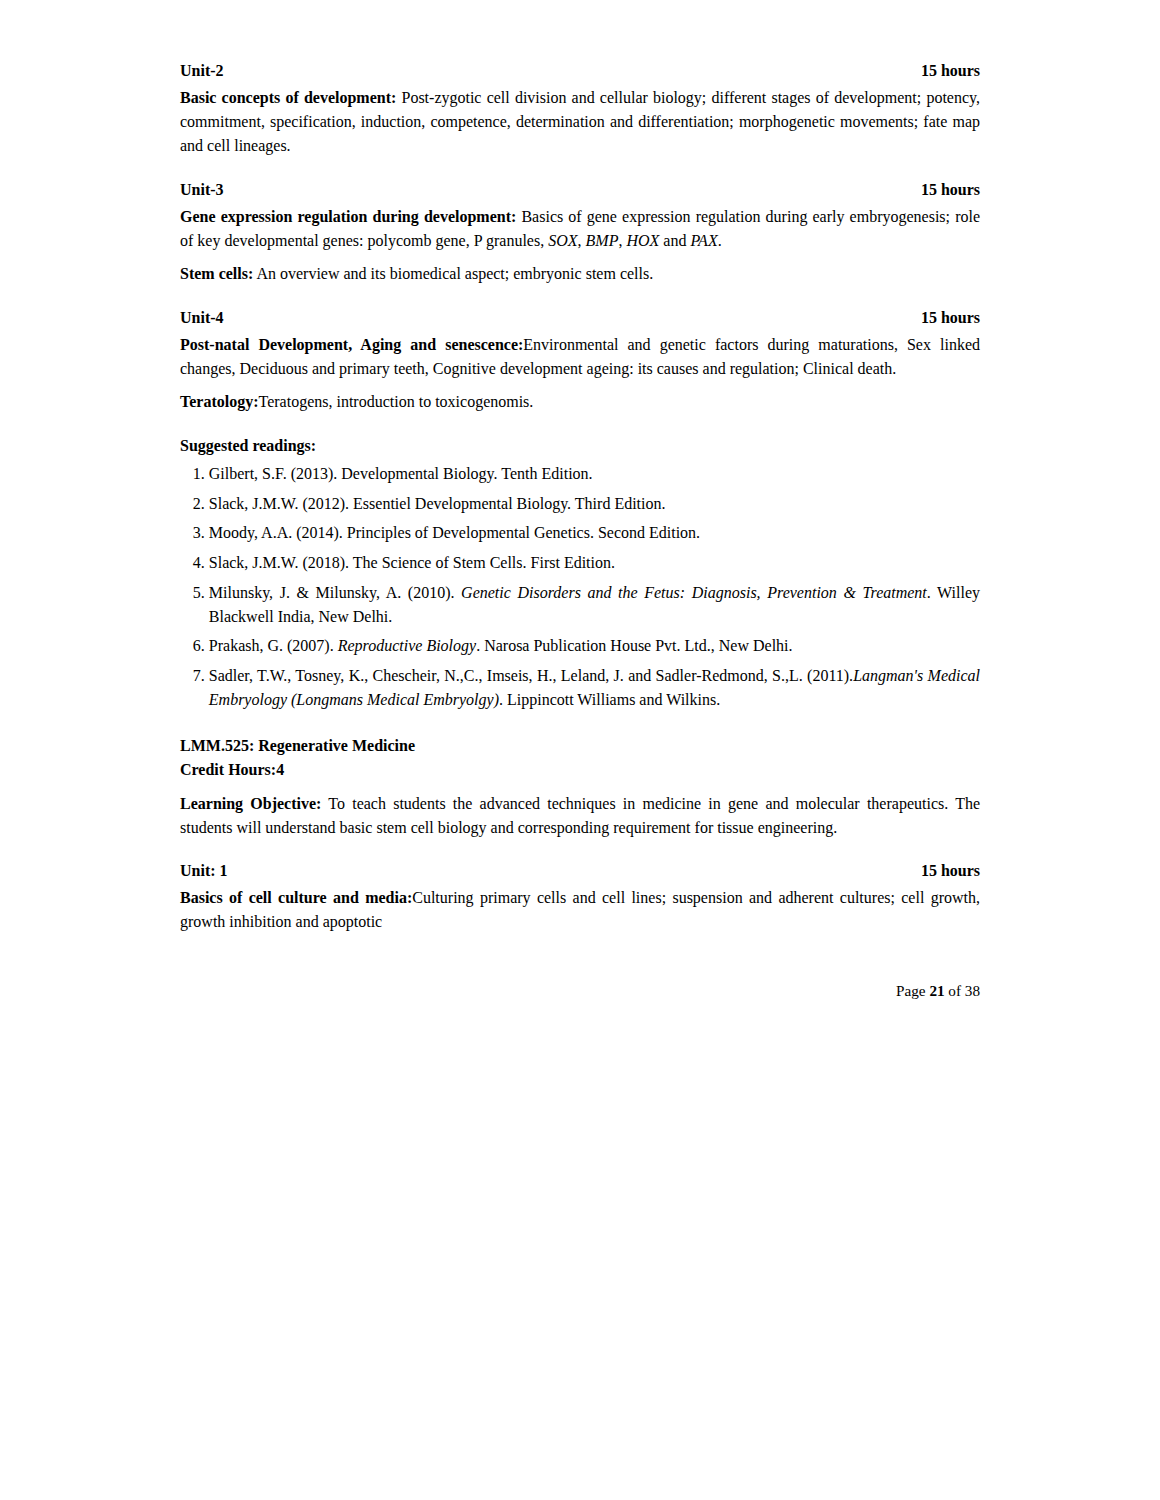Unit-2 15 hours
Basic concepts of development: Post-zygotic cell division and cellular biology; different stages of development; potency, commitment, specification, induction, competence, determination and differentiation; morphogenetic movements; fate map and cell lineages.
Unit-3 15 hours
Gene expression regulation during development: Basics of gene expression regulation during early embryogenesis; role of key developmental genes: polycomb gene, P granules, SOX, BMP, HOX and PAX.
Stem cells: An overview and its biomedical aspect; embryonic stem cells.
Unit-4 15 hours
Post-natal Development, Aging and senescence: Environmental and genetic factors during maturations, Sex linked changes, Deciduous and primary teeth, Cognitive development ageing: its causes and regulation; Clinical death.
Teratology: Teratogens, introduction to toxicogenomis.
Suggested readings:
Gilbert, S.F. (2013). Developmental Biology. Tenth Edition.
Slack, J.M.W. (2012). Essentiel Developmental Biology. Third Edition.
Moody, A.A. (2014). Principles of Developmental Genetics. Second Edition.
Slack, J.M.W. (2018). The Science of Stem Cells. First Edition.
Milunsky, J. & Milunsky, A. (2010). Genetic Disorders and the Fetus: Diagnosis, Prevention & Treatment. Willey Blackwell India, New Delhi.
Prakash, G. (2007). Reproductive Biology. Narosa Publication House Pvt. Ltd., New Delhi.
Sadler, T.W., Tosney, K., Chescheir, N.,C., Imseis, H., Leland, J. and Sadler-Redmond, S.,L. (2011).Langman's Medical Embryology (Longmans Medical Embryolgy). Lippincott Williams and Wilkins.
LMM.525: Regenerative Medicine
Credit Hours:4
Learning Objective: To teach students the advanced techniques in medicine in gene and molecular therapeutics. The students will understand basic stem cell biology and corresponding requirement for tissue engineering.
Unit: 1 15 hours
Basics of cell culture and media: Culturing primary cells and cell lines; suspension and adherent cultures; cell growth, growth inhibition and apoptotic
Page 21 of 38